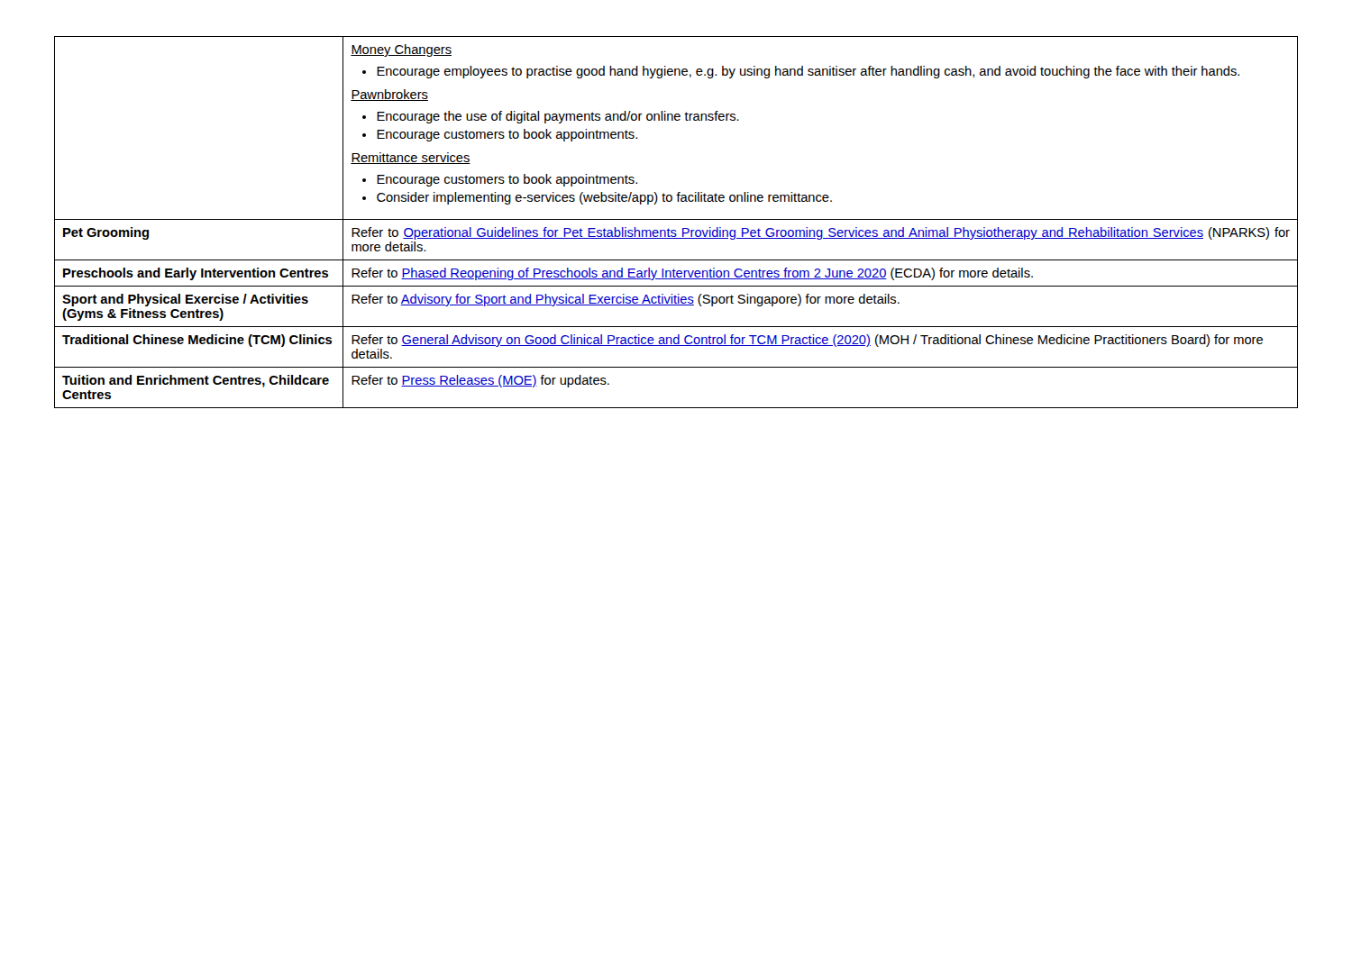| | Money Changers Encourage employees to practise good hand hygiene, e.g. by using hand sanitiser after handling cash, and avoid touching the face with their hands. Pawnbrokers Encourage the use of digital payments and/or online transfers. Encourage customers to book appointments. Remittance services Encourage customers to book appointments. Consider implementing e-services (website/app) to facilitate online remittance. |
| Pet Grooming | Refer to Operational Guidelines for Pet Establishments Providing Pet Grooming Services and Animal Physiotherapy and Rehabilitation Services (NPARKS) for more details. |
| Preschools and Early Intervention Centres | Refer to Phased Reopening of Preschools and Early Intervention Centres from 2 June 2020 (ECDA) for more details. |
| Sport and Physical Exercise / Activities (Gyms & Fitness Centres) | Refer to Advisory for Sport and Physical Exercise Activities (Sport Singapore) for more details. |
| Traditional Chinese Medicine (TCM) Clinics | Refer to General Advisory on Good Clinical Practice and Control for TCM Practice (2020) (MOH / Traditional Chinese Medicine Practitioners Board) for more details. |
| Tuition and Enrichment Centres, Childcare Centres | Refer to Press Releases (MOE) for updates. |